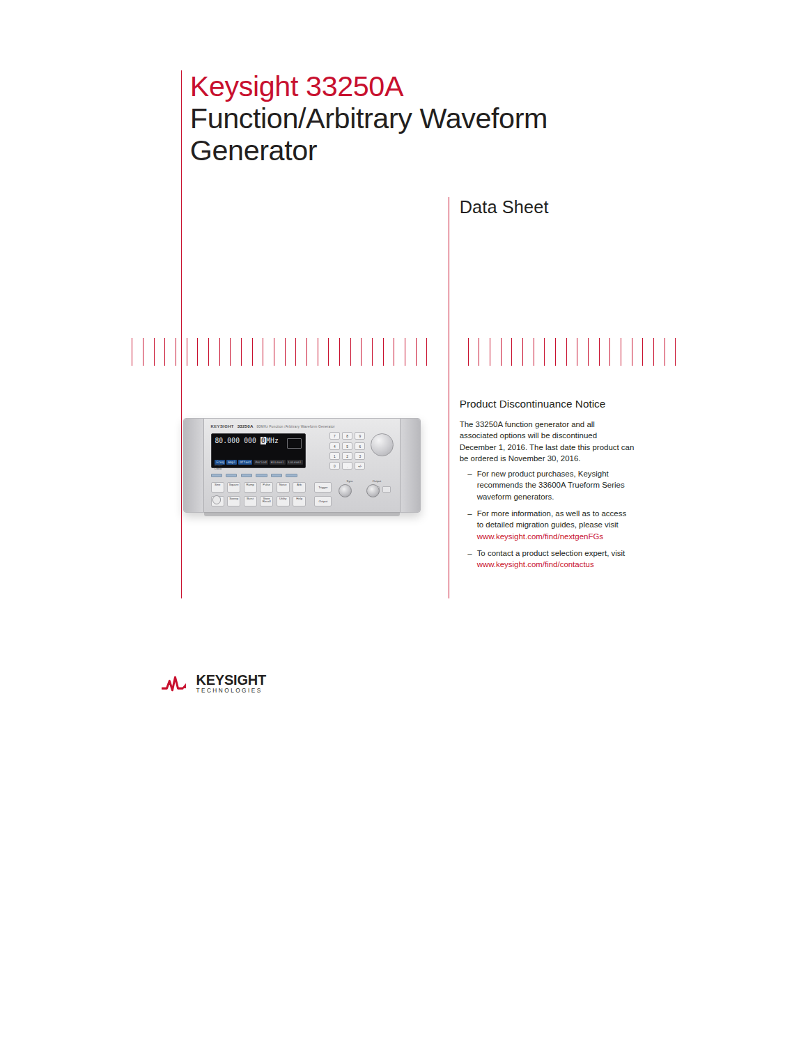Keysight 33250A Function/Arbitrary Waveform Generator
Data Sheet
KEYSIGHT 33250A 80MHz Function /Arbitrary Waveform Generator
80.000 000 0 MHz
Freq Ampl Offset Period HiLevel LoLevel
789 456 123 0.+/-
Graph
Local
Sine Square Ramp Pulse Noise Arb
Mod Sweep Burst Store Recall Utility Help
Trigger
Output
Sync
Output
Product Discontinuance Notice
The 33250A function generator and all associated options will be discontinued December 1, 2016. The last date this product can be ordered is November 30, 2016.
For new product purchases, Keysight recommends the 33600A Trueform Series waveform generators.
For more information, as well as to access to detailed migration guides, please visit www.keysight.com/find/nextgenFGs
To contact a product selection expert, visit www.keysight.com/find/contactus
KEYSIGHT TECHNOLOGIES